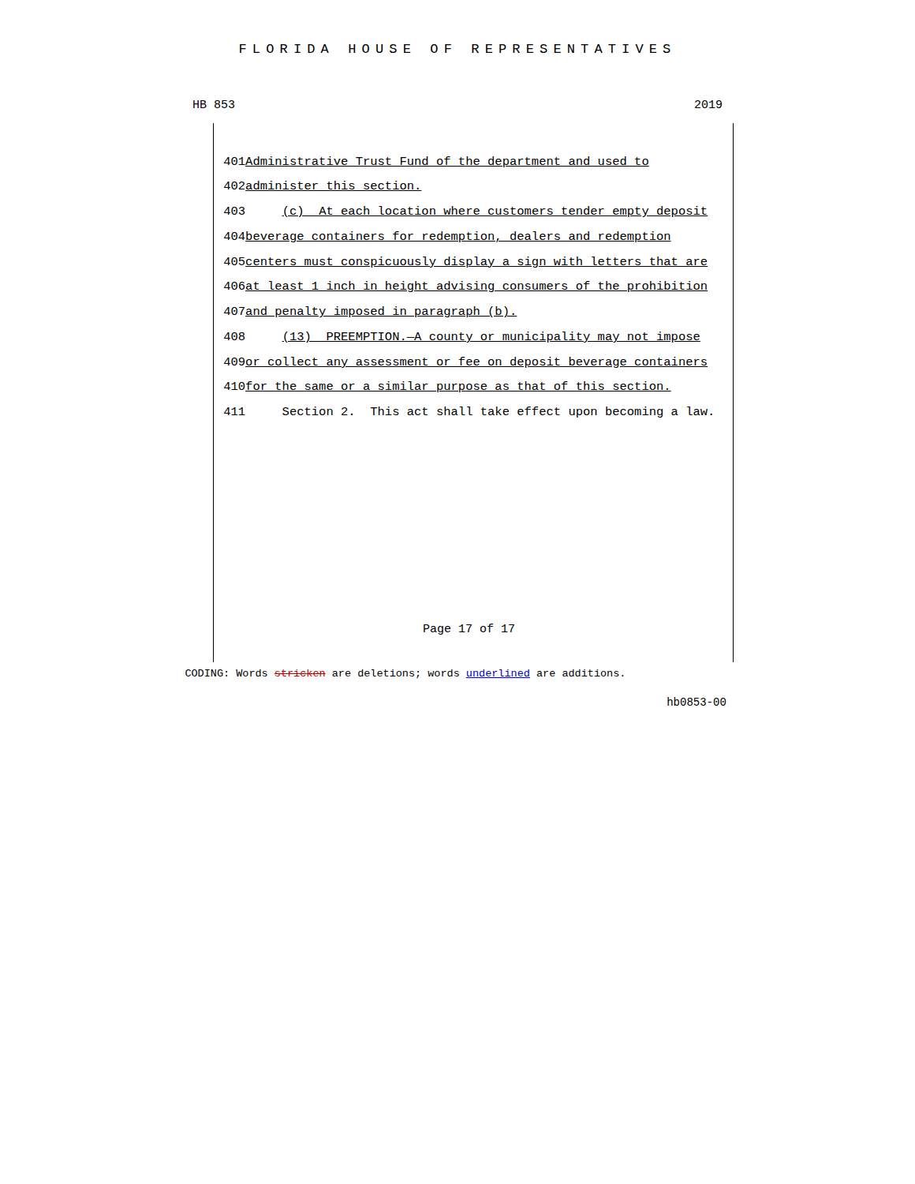FLORIDA HOUSE OF REPRESENTATIVES
HB 853 2019
| 401 | Administrative Trust Fund of the department and used to |
| 402 | administer this section. |
| 403 | (c) At each location where customers tender empty deposit |
| 404 | beverage containers for redemption, dealers and redemption |
| 405 | centers must conspicuously display a sign with letters that are |
| 406 | at least 1 inch in height advising consumers of the prohibition |
| 407 | and penalty imposed in paragraph (b). |
| 408 | (13) PREEMPTION.—A county or municipality may not impose |
| 409 | or collect any assessment or fee on deposit beverage containers |
| 410 | for the same or a similar purpose as that of this section. |
| 411 | Section 2. This act shall take effect upon becoming a law. |
Page 17 of 17
CODING: Words stricken are deletions; words underlined are additions.
hb0853-00